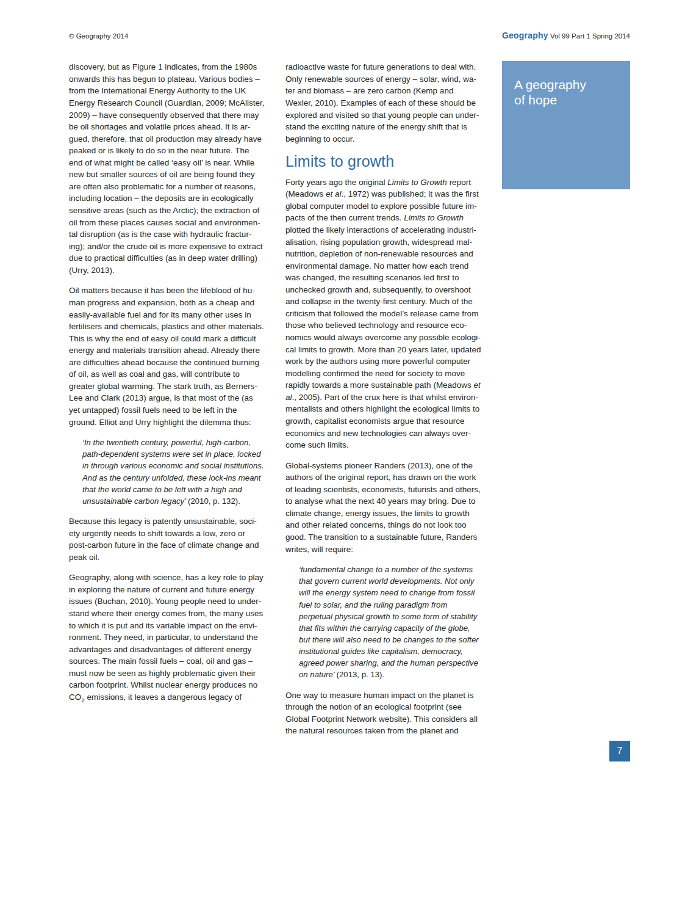© Geography 2014
Geography Vol 99 Part 1 Spring 2014
discovery, but as Figure 1 indicates, from the 1980s onwards this has begun to plateau. Various bodies – from the International Energy Authority to the UK Energy Research Council (Guardian, 2009; McAlister, 2009) – have consequently observed that there may be oil shortages and volatile prices ahead. It is argued, therefore, that oil production may already have peaked or is likely to do so in the near future. The end of what might be called ‘easy oil’ is near. While new but smaller sources of oil are being found they are often also problematic for a number of reasons, including location – the deposits are in ecologically sensitive areas (such as the Arctic); the extraction of oil from these places causes social and environmental disruption (as is the case with hydraulic fracturing); and/or the crude oil is more expensive to extract due to practical difficulties (as in deep water drilling) (Urry, 2013).
Oil matters because it has been the lifeblood of human progress and expansion, both as a cheap and easily-available fuel and for its many other uses in fertilisers and chemicals, plastics and other materials. This is why the end of easy oil could mark a difficult energy and materials transition ahead. Already there are difficulties ahead because the continued burning of oil, as well as coal and gas, will contribute to greater global warming. The stark truth, as Berners-Lee and Clark (2013) argue, is that most of the (as yet untapped) fossil fuels need to be left in the ground. Elliot and Urry highlight the dilemma thus:
‘In the twentieth century, powerful, high-carbon, path-dependent systems were set in place, locked in through various economic and social institutions. And as the century unfolded, these lock-ins meant that the world came to be left with a high and unsustainable carbon legacy’ (2010, p. 132).
Because this legacy is patently unsustainable, society urgently needs to shift towards a low, zero or post-carbon future in the face of climate change and peak oil.
Geography, along with science, has a key role to play in exploring the nature of current and future energy issues (Buchan, 2010). Young people need to understand where their energy comes from, the many uses to which it is put and its variable impact on the environment. They need, in particular, to understand the advantages and disadvantages of different energy sources. The main fossil fuels – coal, oil and gas – must now be seen as highly problematic given their carbon footprint. Whilst nuclear energy produces no CO2 emissions, it leaves a dangerous legacy of
radioactive waste for future generations to deal with. Only renewable sources of energy – solar, wind, water and biomass – are zero carbon (Kemp and Wexler, 2010). Examples of each of these should be explored and visited so that young people can understand the exciting nature of the energy shift that is beginning to occur.
Limits to growth
Forty years ago the original Limits to Growth report (Meadows et al., 1972) was published; it was the first global computer model to explore possible future impacts of the then current trends. Limits to Growth plotted the likely interactions of accelerating industrialisation, rising population growth, widespread malnutrition, depletion of non-renewable resources and environmental damage. No matter how each trend was changed, the resulting scenarios led first to unchecked growth and, subsequently, to overshoot and collapse in the twenty-first century. Much of the criticism that followed the model’s release came from those who believed technology and resource economics would always overcome any possible ecological limits to growth. More than 20 years later, updated work by the authors using more powerful computer modelling confirmed the need for society to move rapidly towards a more sustainable path (Meadows et al., 2005). Part of the crux here is that whilst environmentalists and others highlight the ecological limits to growth, capitalist economists argue that resource economics and new technologies can always overcome such limits.
Global-systems pioneer Randers (2013), one of the authors of the original report, has drawn on the work of leading scientists, economists, futurists and others, to analyse what the next 40 years may bring. Due to climate change, energy issues, the limits to growth and other related concerns, things do not look too good. The transition to a sustainable future, Randers writes, will require:
‘fundamental change to a number of the systems that govern current world developments. Not only will the energy system need to change from fossil fuel to solar, and the ruling paradigm from perpetual physical growth to some form of stability that fits within the carrying capacity of the globe, but there will also need to be changes to the softer institutional guides like capitalism, democracy, agreed power sharing, and the human perspective on nature’ (2013, p. 13).
One way to measure human impact on the planet is through the notion of an ecological footprint (see Global Footprint Network website). This considers all the natural resources taken from the planet and
A geography
of hope
7